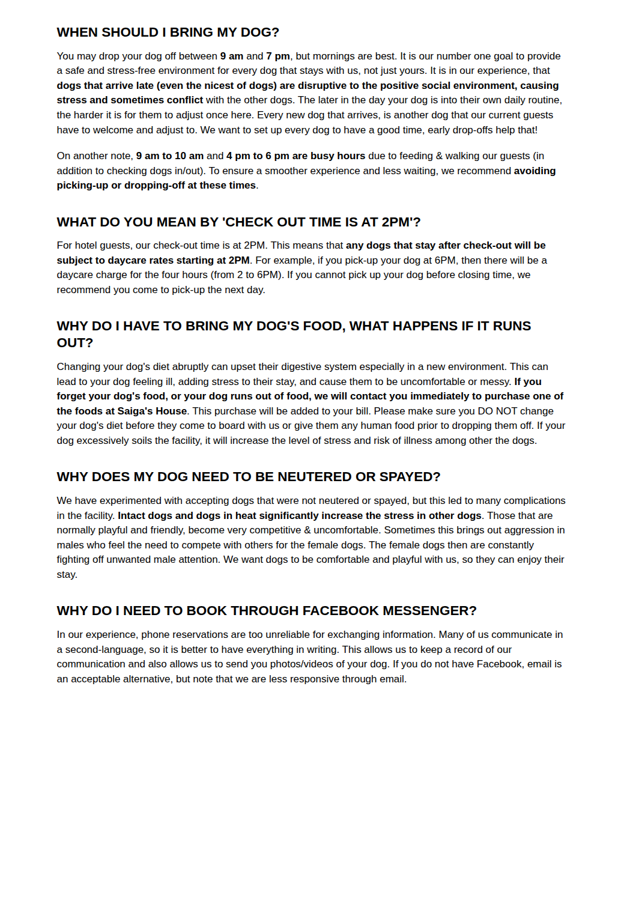WHEN SHOULD I BRING MY DOG?
You may drop your dog off between 9 am and 7 pm, but mornings are best. It is our number one goal to provide a safe and stress-free environment for every dog that stays with us, not just yours. It is in our experience, that dogs that arrive late (even the nicest of dogs) are disruptive to the positive social environment, causing stress and sometimes conflict with the other dogs. The later in the day your dog is into their own daily routine, the harder it is for them to adjust once here. Every new dog that arrives, is another dog that our current guests have to welcome and adjust to. We want to set up every dog to have a good time, early drop-offs help that!
On another note, 9 am to 10 am and 4 pm to 6 pm are busy hours due to feeding & walking our guests (in addition to checking dogs in/out). To ensure a smoother experience and less waiting, we recommend avoiding picking-up or dropping-off at these times.
WHAT DO YOU MEAN BY 'CHECK OUT TIME IS AT 2PM'?
For hotel guests, our check-out time is at 2PM. This means that any dogs that stay after check-out will be subject to daycare rates starting at 2PM. For example, if you pick-up your dog at 6PM, then there will be a daycare charge for the four hours (from 2 to 6PM). If you cannot pick up your dog before closing time, we recommend you come to pick-up the next day.
WHY DO I HAVE TO BRING MY DOG'S FOOD, WHAT HAPPENS IF IT RUNS OUT?
Changing your dog's diet abruptly can upset their digestive system especially in a new environment. This can lead to your dog feeling ill, adding stress to their stay, and cause them to be uncomfortable or messy. If you forget your dog's food, or your dog runs out of food, we will contact you immediately to purchase one of the foods at Saiga's House. This purchase will be added to your bill. Please make sure you DO NOT change your dog's diet before they come to board with us or give them any human food prior to dropping them off. If your dog excessively soils the facility, it will increase the level of stress and risk of illness among other the dogs.
WHY DOES MY DOG NEED TO BE NEUTERED OR SPAYED?
We have experimented with accepting dogs that were not neutered or spayed, but this led to many complications in the facility. Intact dogs and dogs in heat significantly increase the stress in other dogs. Those that are normally playful and friendly, become very competitive & uncomfortable. Sometimes this brings out aggression in males who feel the need to compete with others for the female dogs. The female dogs then are constantly fighting off unwanted male attention. We want dogs to be comfortable and playful with us, so they can enjoy their stay.
WHY DO I NEED TO BOOK THROUGH FACEBOOK MESSENGER?
In our experience, phone reservations are too unreliable for exchanging information. Many of us communicate in a second-language, so it is better to have everything in writing. This allows us to keep a record of our communication and also allows us to send you photos/videos of your dog. If you do not have Facebook, email is an acceptable alternative, but note that we are less responsive through email.